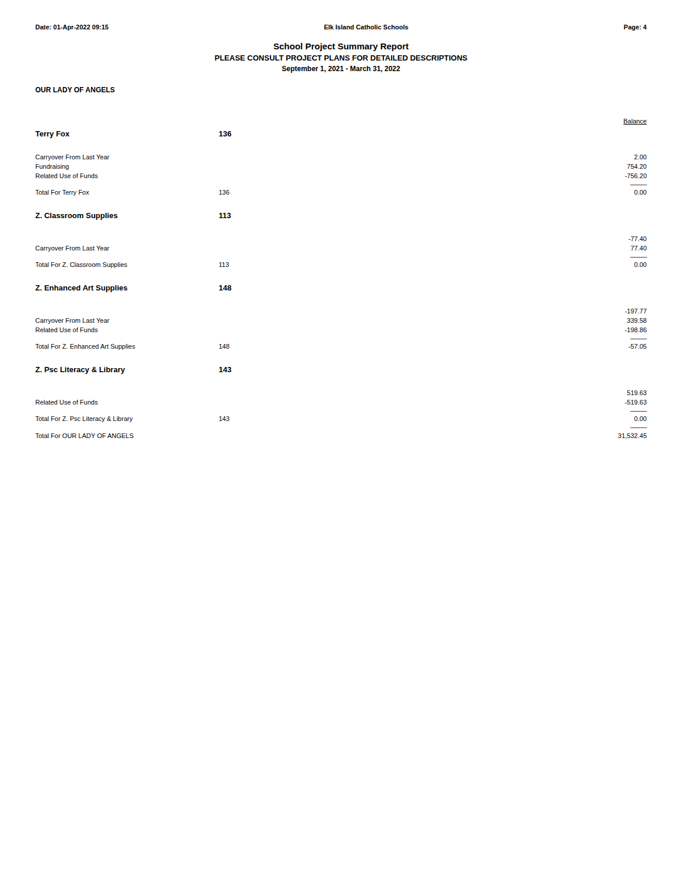Date: 01-Apr-2022 09:15
Elk Island Catholic Schools
Page: 4
School Project Summary Report
PLEASE CONSULT PROJECT PLANS FOR DETAILED DESCRIPTIONS
September 1, 2021 - March 31, 2022
OUR LADY OF ANGELS
| | | | Balance |
| Terry Fox | 136 | | |
| Carryover From Last Year | | | 2.00 |
| Fundraising | | | 754.20 |
| Related Use of Funds | | | -756.20 |
| | ---------- |
| Total For Terry Fox | 136 | | 0.00 |
| Z. Classroom Supplies | 113 | | |
| | | | -77.40 |
| Carryover From Last Year | | | 77.40 |
| | ---------- |
| Total For Z. Classroom Supplies | 113 | | 0.00 |
| Z. Enhanced Art Supplies | 148 | | |
| | | | -197.77 |
| Carryover From Last Year | | | 339.58 |
| Related Use of Funds | | | -198.86 |
| | ---------- |
| Total For Z. Enhanced Art Supplies | 148 | | -57.05 |
| Z. Psc Literacy & Library | 143 | | |
| | | | 519.63 |
| Related Use of Funds | | | -519.63 |
| | ---------- |
| Total For Z. Psc Literacy & Library | 143 | | 0.00 |
| | ---------- |
| Total For OUR LADY OF ANGELS | 31,532.45 |